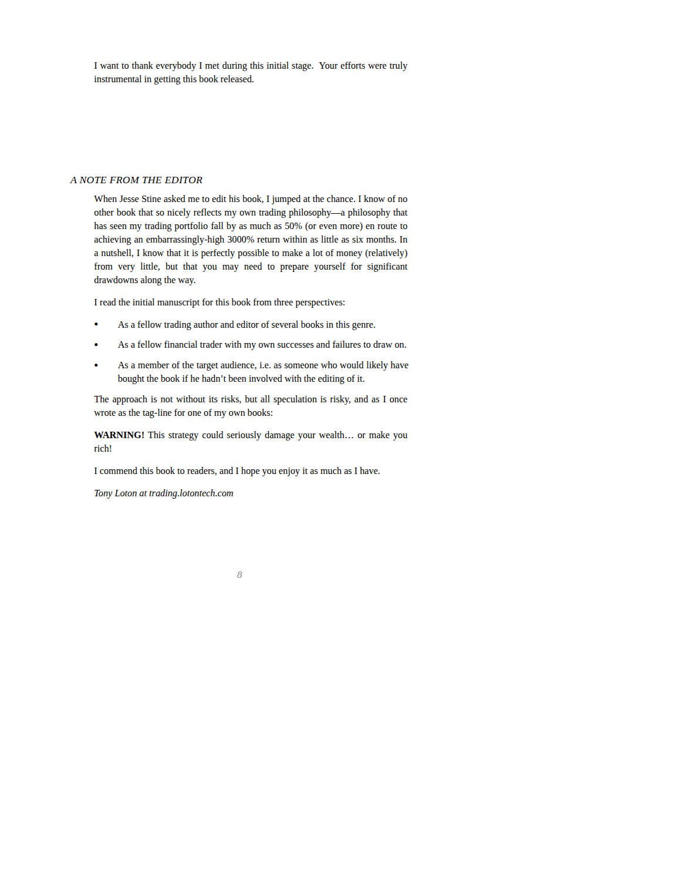I want to thank everybody I met during this initial stage. Your efforts were truly instrumental in getting this book released.
A NOTE FROM THE EDITOR
When Jesse Stine asked me to edit his book, I jumped at the chance. I know of no other book that so nicely reflects my own trading philosophy—a philosophy that has seen my trading portfolio fall by as much as 50% (or even more) en route to achieving an embarrassingly-high 3000% return within as little as six months. In a nutshell, I know that it is perfectly possible to make a lot of money (relatively) from very little, but that you may need to prepare yourself for significant drawdowns along the way.
I read the initial manuscript for this book from three perspectives:
As a fellow trading author and editor of several books in this genre.
As a fellow financial trader with my own successes and failures to draw on.
As a member of the target audience, i.e. as someone who would likely have bought the book if he hadn’t been involved with the editing of it.
The approach is not without its risks, but all speculation is risky, and as I once wrote as the tag-line for one of my own books:
WARNING! This strategy could seriously damage your wealth… or make you rich!
I commend this book to readers, and I hope you enjoy it as much as I have.
Tony Loton at trading.lotontech.com
8